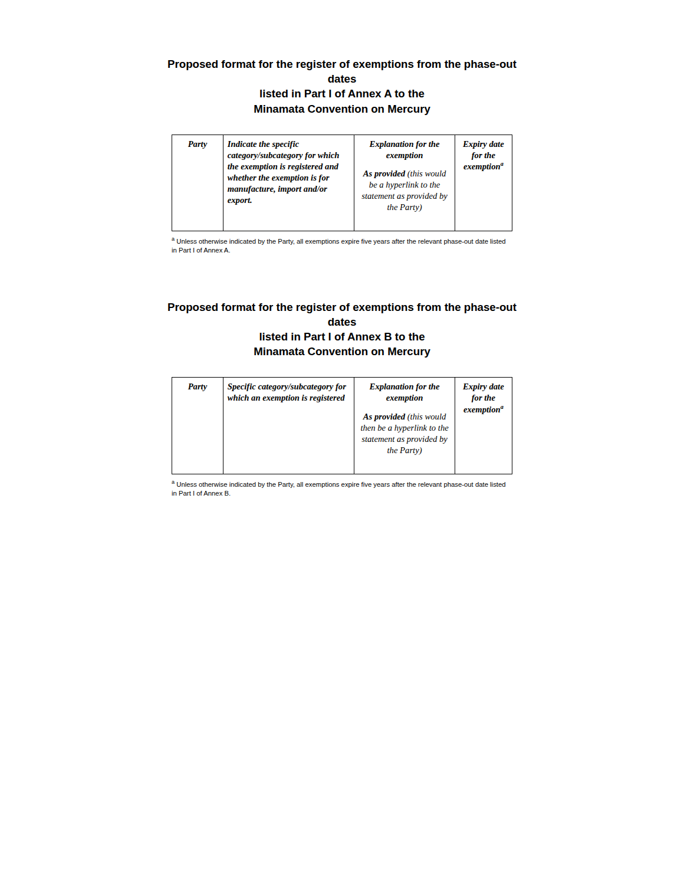Proposed format for the register of exemptions from the phase-out dates
listed in Part I of Annex A to the
Minamata Convention on Mercury
| Party | Indicate the specific category/subcategory for which the exemption is registered and whether the exemption is for manufacture, import and/or export. | Explanation for the exemption As provided (this would be a hyperlink to the statement as provided by the Party) | Expiry date for the exemption a |
| --- | --- | --- | --- |
a Unless otherwise indicated by the Party, all exemptions expire five years after the relevant phase-out date listed in Part I of Annex A.
Proposed format for the register of exemptions from the phase-out dates
listed in Part I of Annex B to the
Minamata Convention on Mercury
| Party | Specific category/subcategory for which an exemption is registered | Explanation for the exemption As provided (this would then be a hyperlink to the statement as provided by the Party) | Expiry date for the exemption a |
| --- | --- | --- | --- |
a Unless otherwise indicated by the Party, all exemptions expire five years after the relevant phase-out date listed in Part I of Annex B.